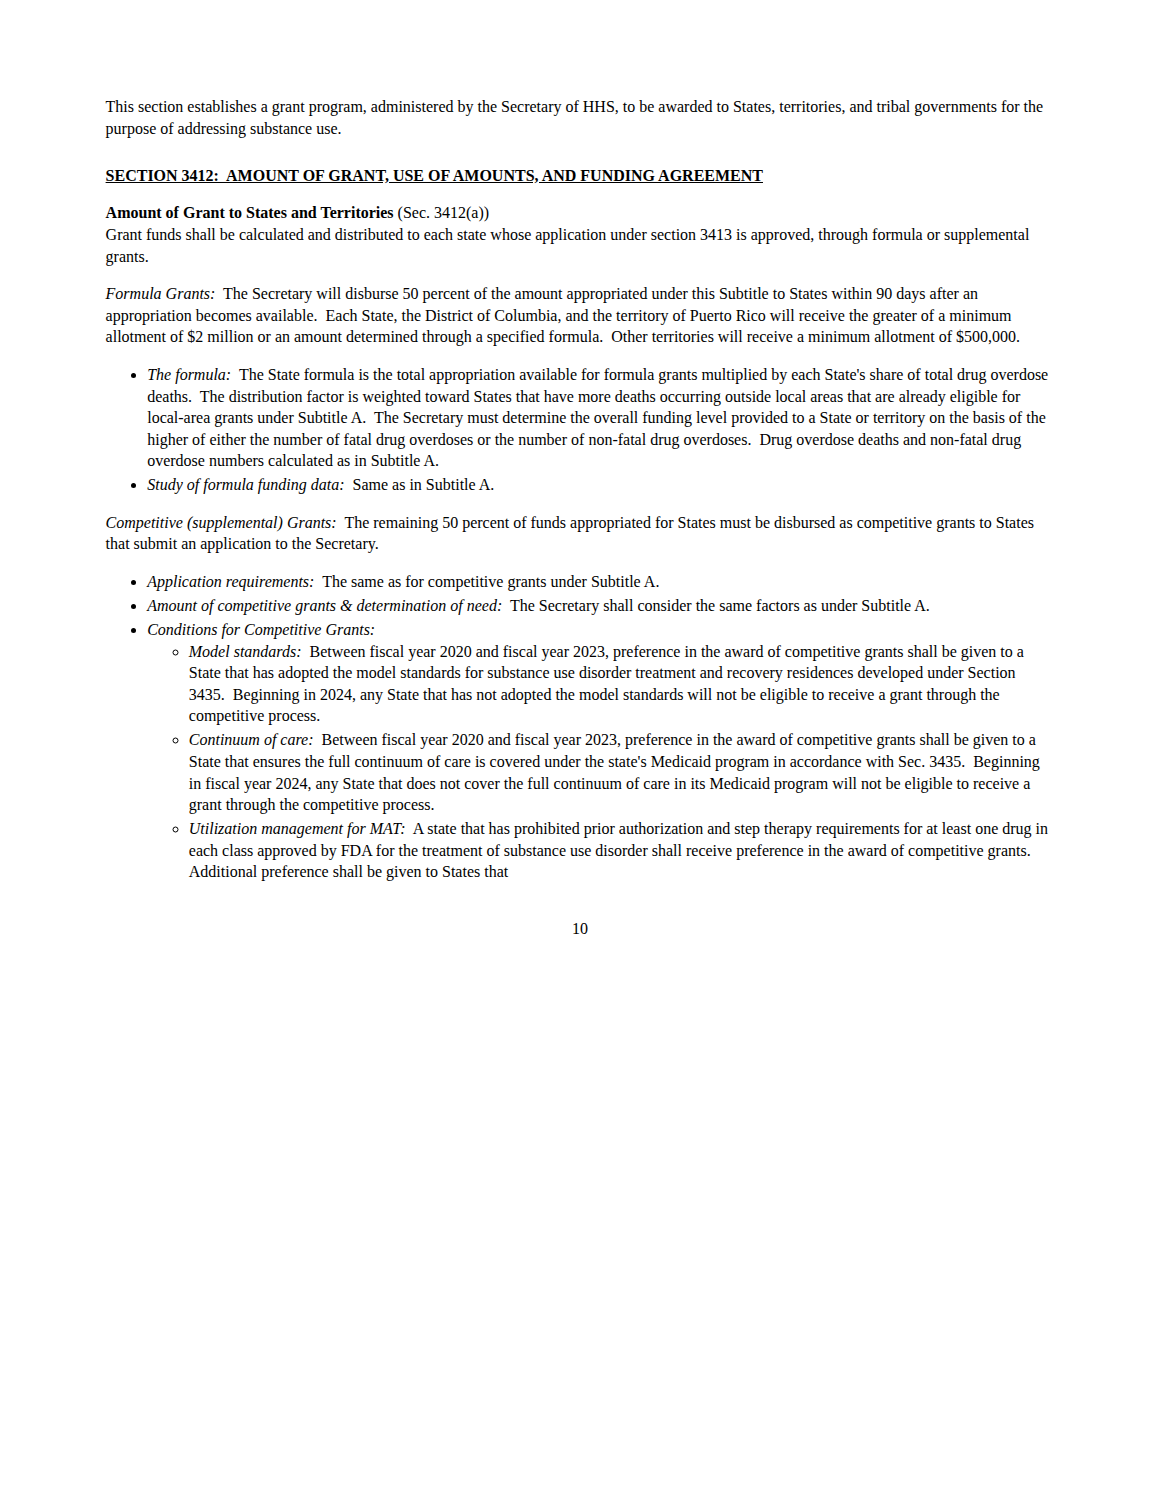This section establishes a grant program, administered by the Secretary of HHS, to be awarded to States, territories, and tribal governments for the purpose of addressing substance use.
SECTION 3412: AMOUNT OF GRANT, USE OF AMOUNTS, AND FUNDING AGREEMENT
Amount of Grant to States and Territories
(Sec. 3412(a))
Grant funds shall be calculated and distributed to each state whose application under section 3413 is approved, through formula or supplemental grants.
Formula Grants: The Secretary will disburse 50 percent of the amount appropriated under this Subtitle to States within 90 days after an appropriation becomes available. Each State, the District of Columbia, and the territory of Puerto Rico will receive the greater of a minimum allotment of $2 million or an amount determined through a specified formula. Other territories will receive a minimum allotment of $500,000.
The formula: The State formula is the total appropriation available for formula grants multiplied by each State's share of total drug overdose deaths. The distribution factor is weighted toward States that have more deaths occurring outside local areas that are already eligible for local-area grants under Subtitle A. The Secretary must determine the overall funding level provided to a State or territory on the basis of the higher of either the number of fatal drug overdoses or the number of non-fatal drug overdoses. Drug overdose deaths and non-fatal drug overdose numbers calculated as in Subtitle A.
Study of formula funding data: Same as in Subtitle A.
Competitive (supplemental) Grants: The remaining 50 percent of funds appropriated for States must be disbursed as competitive grants to States that submit an application to the Secretary.
Application requirements: The same as for competitive grants under Subtitle A.
Amount of competitive grants & determination of need: The Secretary shall consider the same factors as under Subtitle A.
Conditions for Competitive Grants:
Model standards: Between fiscal year 2020 and fiscal year 2023, preference in the award of competitive grants shall be given to a State that has adopted the model standards for substance use disorder treatment and recovery residences developed under Section 3435. Beginning in 2024, any State that has not adopted the model standards will not be eligible to receive a grant through the competitive process.
Continuum of care: Between fiscal year 2020 and fiscal year 2023, preference in the award of competitive grants shall be given to a State that ensures the full continuum of care is covered under the state's Medicaid program in accordance with Sec. 3435. Beginning in fiscal year 2024, any State that does not cover the full continuum of care in its Medicaid program will not be eligible to receive a grant through the competitive process.
Utilization management for MAT: A state that has prohibited prior authorization and step therapy requirements for at least one drug in each class approved by FDA for the treatment of substance use disorder shall receive preference in the award of competitive grants. Additional preference shall be given to States that
10